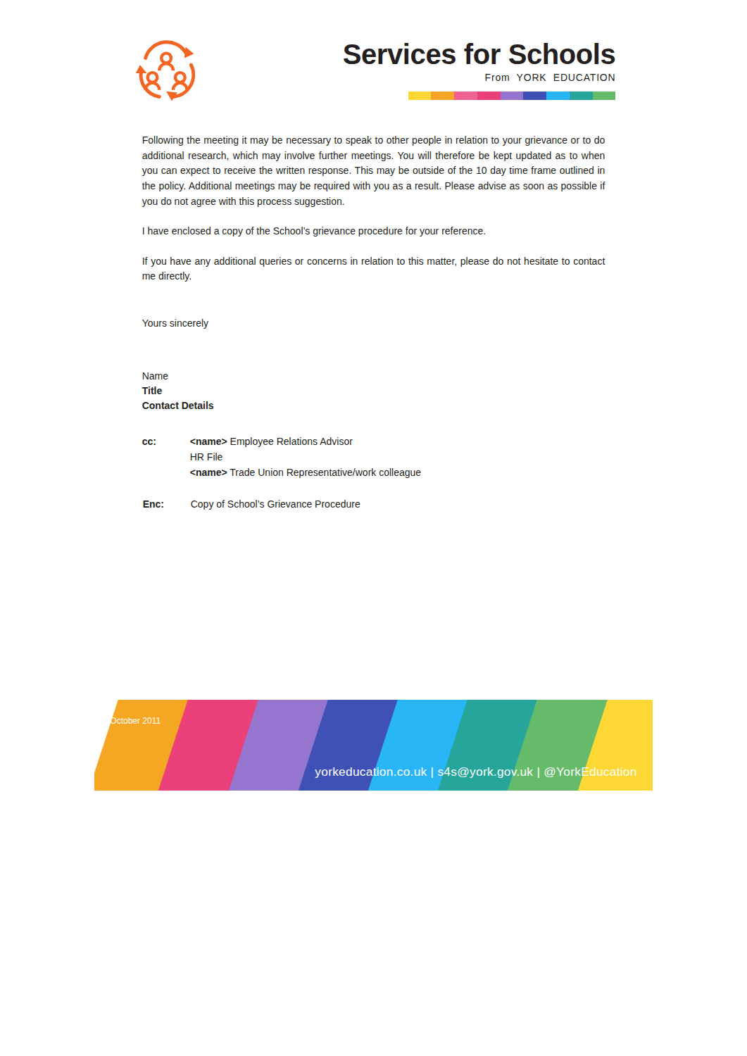Services for Schools
From YORK EDUCATION
Following the meeting it may be necessary to speak to other people in relation to your grievance or to do additional research, which may involve further meetings. You will therefore be kept updated as to when you can expect to receive the written response. This may be outside of the 10 day time frame outlined in the policy. Additional meetings may be required with you as a result. Please advise as soon as possible if you do not agree with this process suggestion.
I have enclosed a copy of the School’s grievance procedure for your reference.
If you have any additional queries or concerns in relation to this matter, please do not hesitate to contact me directly.
Yours sincerely
Name
Title
Contact Details
| cc: | <name> Employee Relations Advisor |
| | HR File |
| | <name> Trade Union Representative/work colleague |
| Enc: | Copy of School’s Grievance Procedure |
October 2011
yorkeducation.co.uk | s4s@york.gov.uk | @YorkEducation